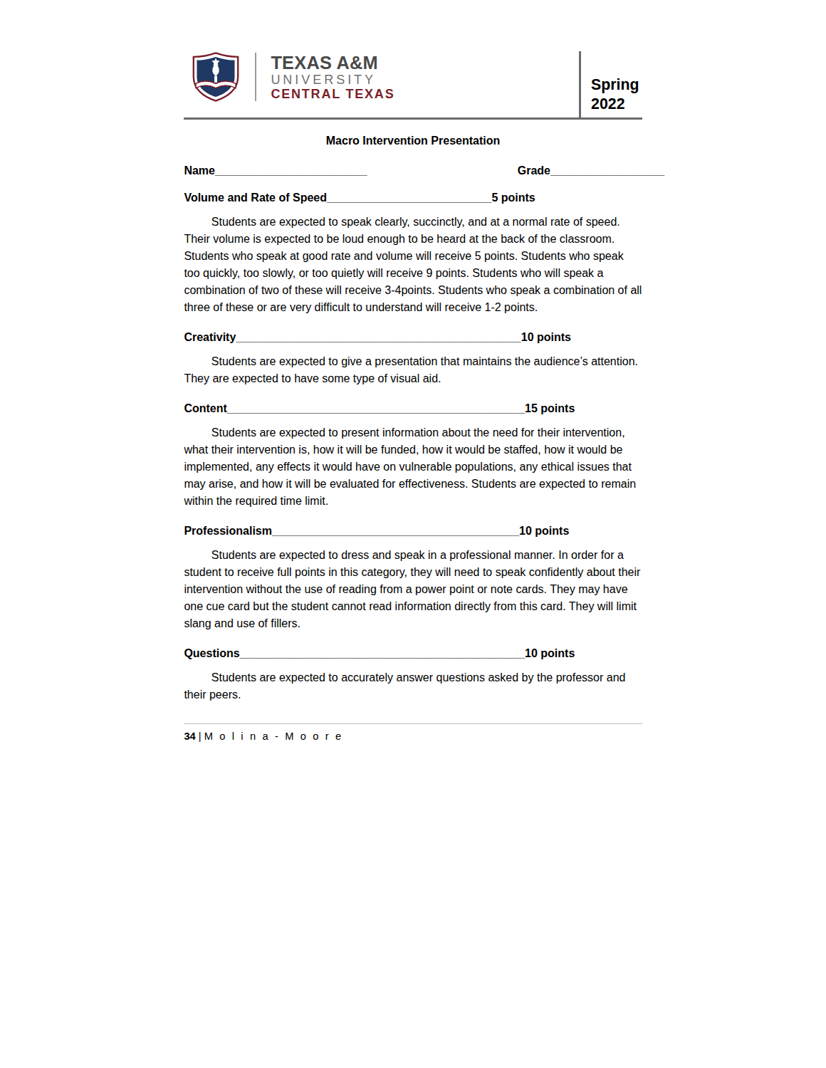TEXAS A&M
UNIVERSITY
CENTRAL TEXAS
Spring
2022
Macro Intervention Presentation
Name________________________
Grade__________________
Volume and Rate of Speed__________________________5 points
Students are expected to speak clearly, succinctly, and at a normal rate of speed. Their volume is expected to be loud enough to be heard at the back of the classroom. Students who speak at good rate and volume will receive 5 points. Students who speak too quickly, too slowly, or too quietly will receive 9 points. Students who will speak a combination of two of these will receive 3-4points. Students who speak a combination of all three of these or are very difficult to understand will receive 1-2 points.
Creativity_____________________________________________10 points
Students are expected to give a presentation that maintains the audience’s attention. They are expected to have some type of visual aid.
Content_______________________________________________15 points
Students are expected to present information about the need for their intervention, what their intervention is, how it will be funded, how it would be staffed, how it would be implemented, any effects it would have on vulnerable populations, any ethical issues that may arise, and how it will be evaluated for effectiveness. Students are expected to remain within the required time limit.
Professionalism_______________________________________10 points
Students are expected to dress and speak in a professional manner. In order for a student to receive full points in this category, they will need to speak confidently about their intervention without the use of reading from a power point or note cards. They may have one cue card but the student cannot read information directly from this card. They will limit slang and use of fillers.
Questions_____________________________________________10 points
Students are expected to accurately answer questions asked by the professor and their peers.
34 | M o l i n a - M o o r e